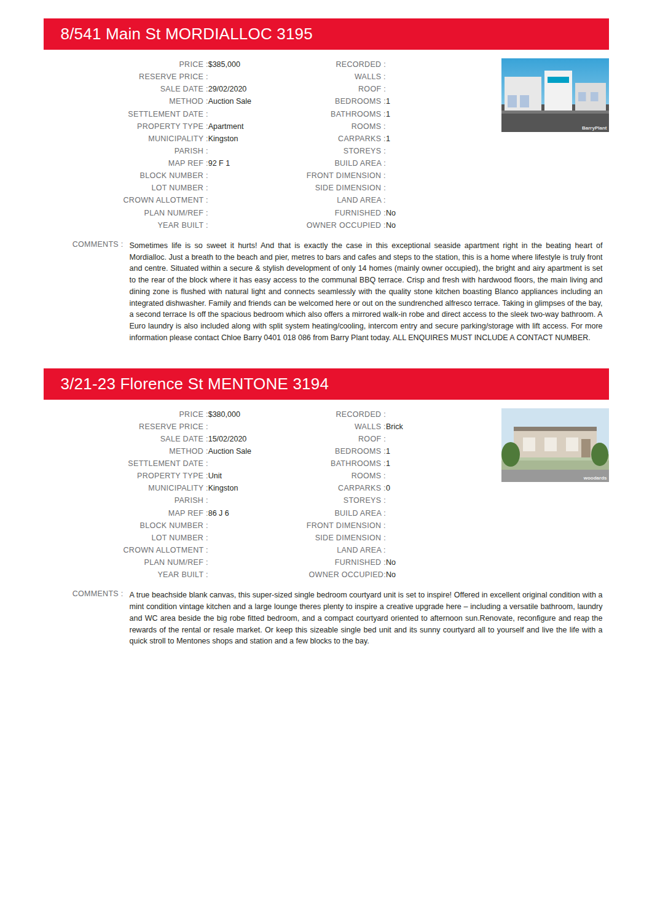8/541 Main St MORDIALLOC 3195
| PRICE : | $385,000 |
| RESERVE PRICE : | |
| SALE DATE : | 29/02/2020 |
| METHOD : | Auction Sale |
| SETTLEMENT DATE : | |
| PROPERTY TYPE : | Apartment |
| MUNICIPALITY : | Kingston |
| PARISH : | |
| MAP REF : | 92 F 1 |
| BLOCK NUMBER : | |
| LOT NUMBER : | |
| CROWN ALLOTMENT : | |
| PLAN NUM/REF : | |
| YEAR BUILT : | |
| RECORDED : | |
| WALLS : | |
| ROOF : | |
| BEDROOMS : | 1 |
| BATHROOMS : | 1 |
| ROOMS : | |
| CARPARKS : | 1 |
| STOREYS : | |
| BUILD AREA : | |
| FRONT DIMENSION : | |
| SIDE DIMENSION : | |
| LAND AREA : | |
| FURNISHED : | No |
| OWNER OCCUPIED : | No |
BarryPlant
COMMENTS :
Sometimes life is so sweet it hurts! And that is exactly the case in this exceptional seaside apartment right in the beating heart of Mordialloc. Just a breath to the beach and pier, metres to bars and cafes and steps to the station, this is a home where lifestyle is truly front and centre. Situated within a secure & stylish development of only 14 homes (mainly owner occupied), the bright and airy apartment is set to the rear of the block where it has easy access to the communal BBQ terrace. Crisp and fresh with hardwood floors, the main living and dining zone is flushed with natural light and connects seamlessly with the quality stone kitchen boasting Blanco appliances including an integrated dishwasher. Family and friends can be welcomed here or out on the sundrenched alfresco terrace. Taking in glimpses of the bay, a second terrace Is off the spacious bedroom which also offers a mirrored walk-in robe and direct access to the sleek two-way bathroom. A Euro laundry is also included along with split system heating/cooling, intercom entry and secure parking/storage with lift access. For more information please contact Chloe Barry 0401 018 086 from Barry Plant today. ALL ENQUIRES MUST INCLUDE A CONTACT NUMBER.
3/21-23 Florence St MENTONE 3194
| PRICE : | $380,000 |
| RESERVE PRICE : | |
| SALE DATE : | 15/02/2020 |
| METHOD : | Auction Sale |
| SETTLEMENT DATE : | |
| PROPERTY TYPE : | Unit |
| MUNICIPALITY : | Kingston |
| PARISH : | |
| MAP REF : | 86 J 6 |
| BLOCK NUMBER : | |
| LOT NUMBER : | |
| CROWN ALLOTMENT : | |
| PLAN NUM/REF : | |
| YEAR BUILT : | |
| RECORDED : | |
| WALLS : | Brick |
| ROOF : | |
| BEDROOMS : | 1 |
| BATHROOMS : | 1 |
| ROOMS : | |
| CARPARKS : | 0 |
| STOREYS : | |
| BUILD AREA : | |
| FRONT DIMENSION : | |
| SIDE DIMENSION : | |
| LAND AREA : | |
| FURNISHED : | No |
| OWNER OCCUPIED: | No |
woodards
COMMENTS :
A true beachside blank canvas, this super-sized single bedroom courtyard unit is set to inspire! Offered in excellent original condition with a mint condition vintage kitchen and a large lounge theres plenty to inspire a creative upgrade here – including a versatile bathroom, laundry and WC area beside the big robe fitted bedroom, and a compact courtyard oriented to afternoon sun.Renovate, reconfigure and reap the rewards of the rental or resale market. Or keep this sizeable single bed unit and its sunny courtyard all to yourself and live the life with a quick stroll to Mentones shops and station and a few blocks to the bay.